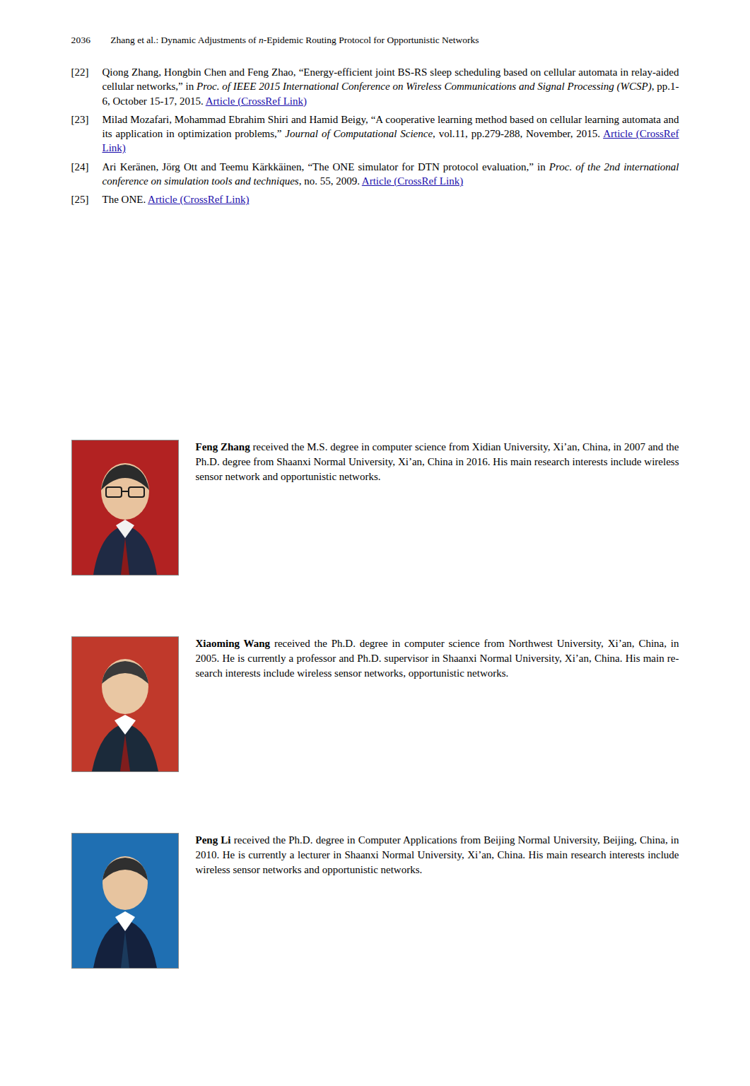2036 Zhang et al.: Dynamic Adjustments of n-Epidemic Routing Protocol for Opportunistic Networks
[22] Qiong Zhang, Hongbin Chen and Feng Zhao, “Energy-efficient joint BS-RS sleep scheduling based on cellular automata in relay-aided cellular networks,” in Proc. of IEEE 2015 International Conference on Wireless Communications and Signal Processing (WCSP), pp.1-6, October 15-17, 2015. Article (CrossRef Link)
[23] Milad Mozafari, Mohammad Ebrahim Shiri and Hamid Beigy, “A cooperative learning method based on cellular learning automata and its application in optimization problems,” Journal of Computational Science, vol.11, pp.279-288, November, 2015. Article (CrossRef Link)
[24] Ari Keränen, Jörg Ott and Teemu Kärkkäinen, “The ONE simulator for DTN protocol evaluation,” in Proc. of the 2nd international conference on simulation tools and techniques, no. 55, 2009. Article (CrossRef Link)
[25] The ONE. Article (CrossRef Link)
Feng Zhang received the M.S. degree in computer science from Xidian University, Xi’an, China, in 2007 and the Ph.D. degree from Shaanxi Normal University, Xi’an, China in 2016. His main research interests include wireless sensor network and opportunistic networks.
Xiaoming Wang received the Ph.D. degree in computer science from Northwest University, Xi’an, China, in 2005. He is currently a professor and Ph.D. supervisor in Shaanxi Normal University, Xi’an, China. His main research interests include wireless sensor networks, opportunistic networks.
Peng Li received the Ph.D. degree in Computer Applications from Beijing Normal University, Beijing, China, in 2010. He is currently a lecturer in Shaanxi Normal University, Xi’an, China. His main research interests include wireless sensor networks and opportunistic networks.